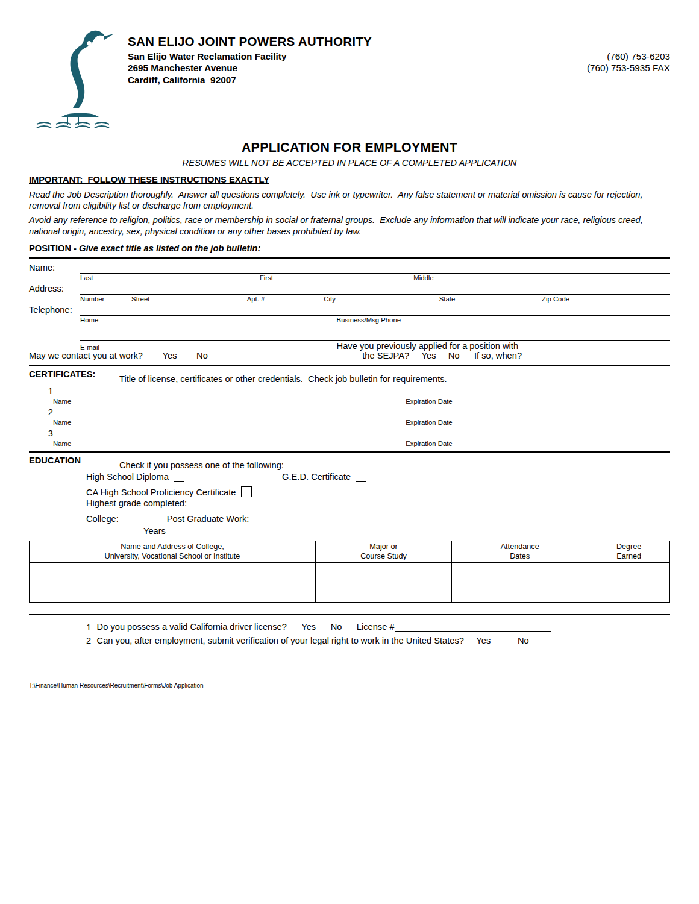SAN ELIJO JOINT POWERS AUTHORITY
San Elijo Water Reclamation Facility(760) 753-6203
2695 Manchester Avenue(760) 753-5935 FAX
Cardiff, California 92007
APPLICATION FOR EMPLOYMENT
RESUMES WILL NOT BE ACCEPTED IN PLACE OF A COMPLETED APPLICATION
IMPORTANT: FOLLOW THESE INSTRUCTIONS EXACTLY
Read the Job Description thoroughly. Answer all questions completely. Use ink or typewriter. Any false statement or material omission is cause for rejection, removal from eligibility list or discharge from employment.
Avoid any reference to religion, politics, race or membership in social or fraternal groups. Exclude any information that will indicate your race, religious creed, national origin, ancestry, sex, physical condition or any other bases prohibited by law.
POSITION - Give exact title as listed on the job bulletin:
| Name: | |
| | Last | First | Middle | |
| Address: | |
| | Number | Street | Apt. # | City | State | Zip Code |
| Telephone: | |
| | Home | Business/Msg Phone |
| | E-mail | Have you previously applied for a position with |
| May we contact you at work? Yes No | the SEJPA? Yes No If so, when? |
| CERTIFICATES: | Title of license, certificates or other credentials. Check job bulletin for requirements. |
| 1 | |
| | Name | Expiration Date |
| 2 | |
| | Name | Expiration Date |
| 3 | |
| | Name | Expiration Date |
| EDUCATION | Check if you possess one of the following: |
High School Diploma G.E.D. Certificate
CA High School Proficiency Certificate
Highest grade completed:
College: Post Graduate Work:
Years
| Name and Address of College, University, Vocational School or Institute | Major or Course Study | Attendance Dates | Degree Earned |
| --- | --- | --- | --- |
1 Do you possess a valid California driver license? Yes No License #
2 Can you, after employment, submit verification of your legal right to work in the United States? Yes No
T:\Finance\Human Resources\Recruitment\Forms\Job Application